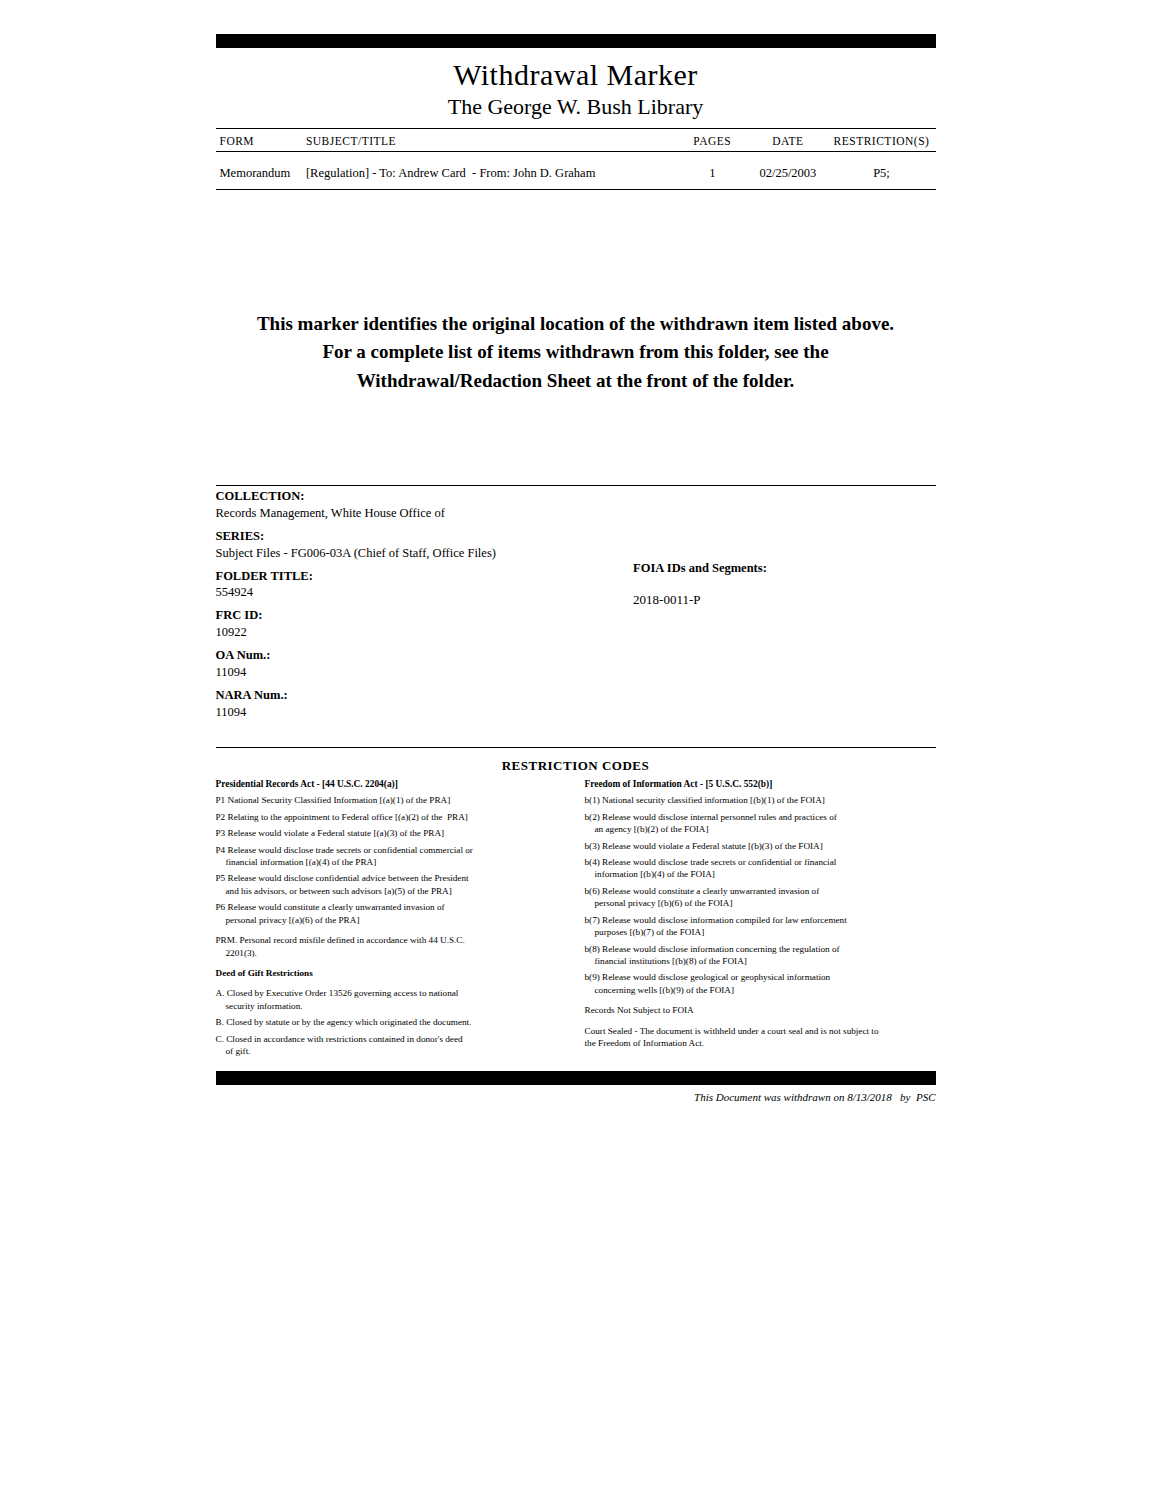Withdrawal Marker
The George W. Bush Library
| FORM | SUBJECT/TITLE | PAGES | DATE | RESTRICTION(S) |
| --- | --- | --- | --- | --- |
| Memorandum | [Regulation] - To: Andrew Card - From: John D. Graham | 1 | 02/25/2003 | P5; |
This marker identifies the original location of the withdrawn item listed above.
For a complete list of items withdrawn from this folder, see the
Withdrawal/Redaction Sheet at the front of the folder.
COLLECTION:
Records Management, White House Office of
SERIES:
Subject Files - FG006-03A (Chief of Staff, Office Files)
FOLDER TITLE:
554924
FRC ID:
10922
OA Num.:
11094
NARA Num.:
11094
FOIA IDs and Segments:
2018-0011-P
RESTRICTION CODES
Presidential Records Act - [44 U.S.C. 2204(a)]
P1 National Security Classified Information [(a)(1) of the PRA]
P2 Relating to the appointment to Federal office [(a)(2) of the PRA]
P3 Release would violate a Federal statute [(a)(3) of the PRA]
P4 Release would disclose trade secrets or confidential commercial orfinancial information [(a)(4) of the PRA]
P5 Release would disclose confidential advice between the Presidentand his advisors, or between such advisors [a)(5) of the PRA]
P6 Release would constitute a clearly unwarranted invasion ofpersonal privacy [(a)(6) of the PRA]
PRM. Personal record misfile defined in accordance with 44 U.S.C.2201(3).
Deed of Gift Restrictions
A. Closed by Executive Order 13526 governing access to nationalsecurity information.
B. Closed by statute or by the agency which originated the document.
C. Closed in accordance with restrictions contained in donor's deedof gift.
Freedom of Information Act - [5 U.S.C. 552(b)]
b(1) National security classified information [(b)(1) of the FOIA]
b(2) Release would disclose internal personnel rules and practices ofan agency [(b)(2) of the FOIA]
b(3) Release would violate a Federal statute [(b)(3) of the FOIA]
b(4) Release would disclose trade secrets or confidential or financialinformation [(b)(4) of the FOIA]
b(6) Release would constitute a clearly unwarranted invasion ofpersonal privacy [(b)(6) of the FOIA]
b(7) Release would disclose information compiled for law enforcementpurposes [(b)(7) of the FOIA]
b(8) Release would disclose information concerning the regulation offinancial institutions [(b)(8) of the FOIA]
b(9) Release would disclose geological or geophysical informationconcerning wells [(b)(9) of the FOIA]
Records Not Subject to FOIA
Court Sealed - The document is withheld under a court seal and is not subject to
the Freedom of Information Act.
This Document was withdrawn on 8/13/2018 by PSC